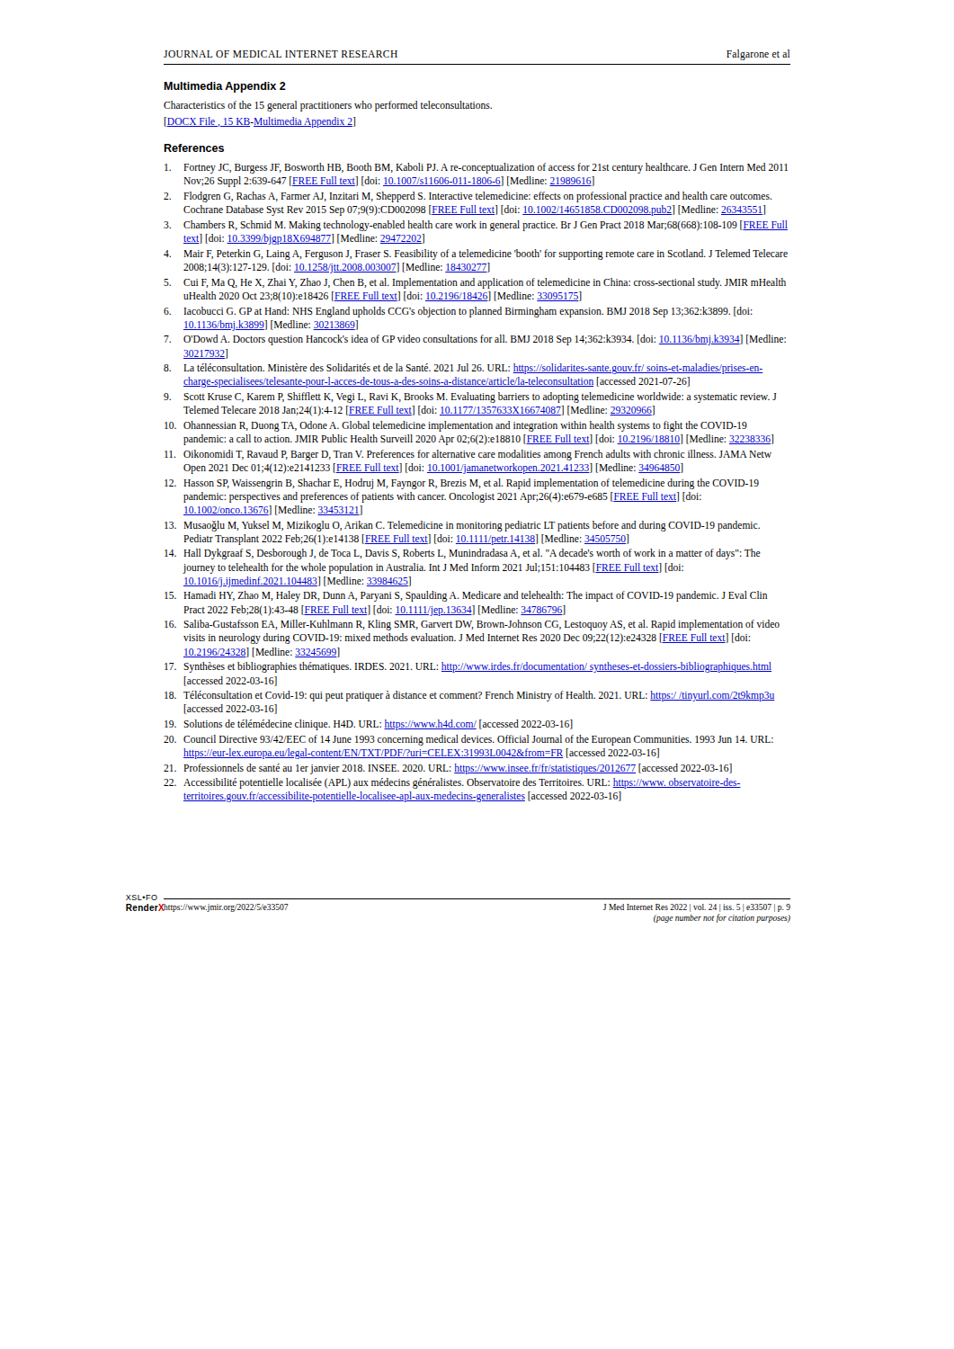Journal of Medical Internet Research Falgarone et al
Multimedia Appendix 2
Characteristics of the 15 general practitioners who performed teleconsultations.
[DOCX File , 15 KB-Multimedia Appendix 2]
References
Fortney JC, Burgess JF, Bosworth HB, Booth BM, Kaboli PJ. A re-conceptualization of access for 21st century healthcare. J Gen Intern Med 2011 Nov;26 Suppl 2:639-647 [FREE Full text] [doi: 10.1007/s11606-011-1806-6] [Medline: 21989616]
Flodgren G, Rachas A, Farmer AJ, Inzitari M, Shepperd S. Interactive telemedicine: effects on professional practice and health care outcomes. Cochrane Database Syst Rev 2015 Sep 07;9(9):CD002098 [FREE Full text] [doi: 10.1002/14651858.CD002098.pub2] [Medline: 26343551]
Chambers R, Schmid M. Making technology-enabled health care work in general practice. Br J Gen Pract 2018 Mar;68(668):108-109 [FREE Full text] [doi: 10.3399/bjgp18X694877] [Medline: 29472202]
Mair F, Peterkin G, Laing A, Ferguson J, Fraser S. Feasibility of a telemedicine 'booth' for supporting remote care in Scotland. J Telemed Telecare 2008;14(3):127-129. [doi: 10.1258/jtt.2008.003007] [Medline: 18430277]
Cui F, Ma Q, He X, Zhai Y, Zhao J, Chen B, et al. Implementation and application of telemedicine in China: cross-sectional study. JMIR mHealth uHealth 2020 Oct 23;8(10):e18426 [FREE Full text] [doi: 10.2196/18426] [Medline: 33095175]
Iacobucci G. GP at Hand: NHS England upholds CCG's objection to planned Birmingham expansion. BMJ 2018 Sep 13;362:k3899. [doi: 10.1136/bmj.k3899] [Medline: 30213869]
O'Dowd A. Doctors question Hancock's idea of GP video consultations for all. BMJ 2018 Sep 14;362:k3934. [doi: 10.1136/bmj.k3934] [Medline: 30217932]
La téléconsultation. Ministère des Solidarités et de la Santé. 2021 Jul 26. URL: https://solidarites-sante.gouv.fr/ soins-et-maladies/prises-en-charge-specialisees/telesante-pour-l-acces-de-tous-a-des-soins-a-distance/article/la-teleconsultation [accessed 2021-07-26]
Scott Kruse C, Karem P, Shifflett K, Vegi L, Ravi K, Brooks M. Evaluating barriers to adopting telemedicine worldwide: a systematic review. J Telemed Telecare 2018 Jan;24(1):4-12 [FREE Full text] [doi: 10.1177/1357633X16674087] [Medline: 29320966]
Ohannessian R, Duong TA, Odone A. Global telemedicine implementation and integration within health systems to fight the COVID-19 pandemic: a call to action. JMIR Public Health Surveill 2020 Apr 02;6(2):e18810 [FREE Full text] [doi: 10.2196/18810] [Medline: 32238336]
Oikonomidi T, Ravaud P, Barger D, Tran V. Preferences for alternative care modalities among French adults with chronic illness. JAMA Netw Open 2021 Dec 01;4(12):e2141233 [FREE Full text] [doi: 10.1001/jamanetworkopen.2021.41233] [Medline: 34964850]
Hasson SP, Waissengrin B, Shachar E, Hodruj M, Fayngor R, Brezis M, et al. Rapid implementation of telemedicine during the COVID-19 pandemic: perspectives and preferences of patients with cancer. Oncologist 2021 Apr;26(4):e679-e685 [FREE Full text] [doi: 10.1002/onco.13676] [Medline: 33453121]
Musaoğlu M, Yuksel M, Mizikoglu O, Arikan C. Telemedicine in monitoring pediatric LT patients before and during COVID-19 pandemic. Pediatr Transplant 2022 Feb;26(1):e14138 [FREE Full text] [doi: 10.1111/petr.14138] [Medline: 34505750]
Hall Dykgraaf S, Desborough J, de Toca L, Davis S, Roberts L, Munindradasa A, et al. "A decade's worth of work in a matter of days": The journey to telehealth for the whole population in Australia. Int J Med Inform 2021 Jul;151:104483 [FREE Full text] [doi: 10.1016/j.ijmedinf.2021.104483] [Medline: 33984625]
Hamadi HY, Zhao M, Haley DR, Dunn A, Paryani S, Spaulding A. Medicare and telehealth: The impact of COVID-19 pandemic. J Eval Clin Pract 2022 Feb;28(1):43-48 [FREE Full text] [doi: 10.1111/jep.13634] [Medline: 34786796]
Saliba-Gustafsson EA, Miller-Kuhlmann R, Kling SMR, Garvert DW, Brown-Johnson CG, Lestoquoy AS, et al. Rapid implementation of video visits in neurology during COVID-19: mixed methods evaluation. J Med Internet Res 2020 Dec 09;22(12):e24328 [FREE Full text] [doi: 10.2196/24328] [Medline: 33245699]
Synthèses et bibliographies thématiques. IRDES. 2021. URL: http://www.irdes.fr/documentation/ syntheses-et-dossiers-bibliographiques.html [accessed 2022-03-16]
Téléconsultation et Covid-19: qui peut pratiquer à distance et comment? French Ministry of Health. 2021. URL: https:/ /tinyurl.com/2t9kmp3u [accessed 2022-03-16]
Solutions de télémédecine clinique. H4D. URL: https://www.h4d.com/ [accessed 2022-03-16]
Council Directive 93/42/EEC of 14 June 1993 concerning medical devices. Official Journal of the European Communities. 1993 Jun 14. URL: https://eur-lex.europa.eu/legal-content/EN/TXT/PDF/?uri=CELEX:31993L0042&from=FR [accessed 2022-03-16]
Professionnels de santé au 1er janvier 2018. INSEE. 2020. URL: https://www.insee.fr/fr/statistiques/2012677 [accessed 2022-03-16]
Accessibilité potentielle localisée (APL) aux médecins généralistes. Observatoire des Territoires. URL: https://www. observatoire-des-territoires.gouv.fr/accessibilite-potentielle-localisee-apl-aux-medecins-generalistes [accessed 2022-03-16]
XSL•FO
RenderX
https://www.jmir.org/2022/5/e33507 J Med Internet Res 2022 | vol. 24 | iss. 5 | e33507 | p. 9
(page number not for citation purposes)